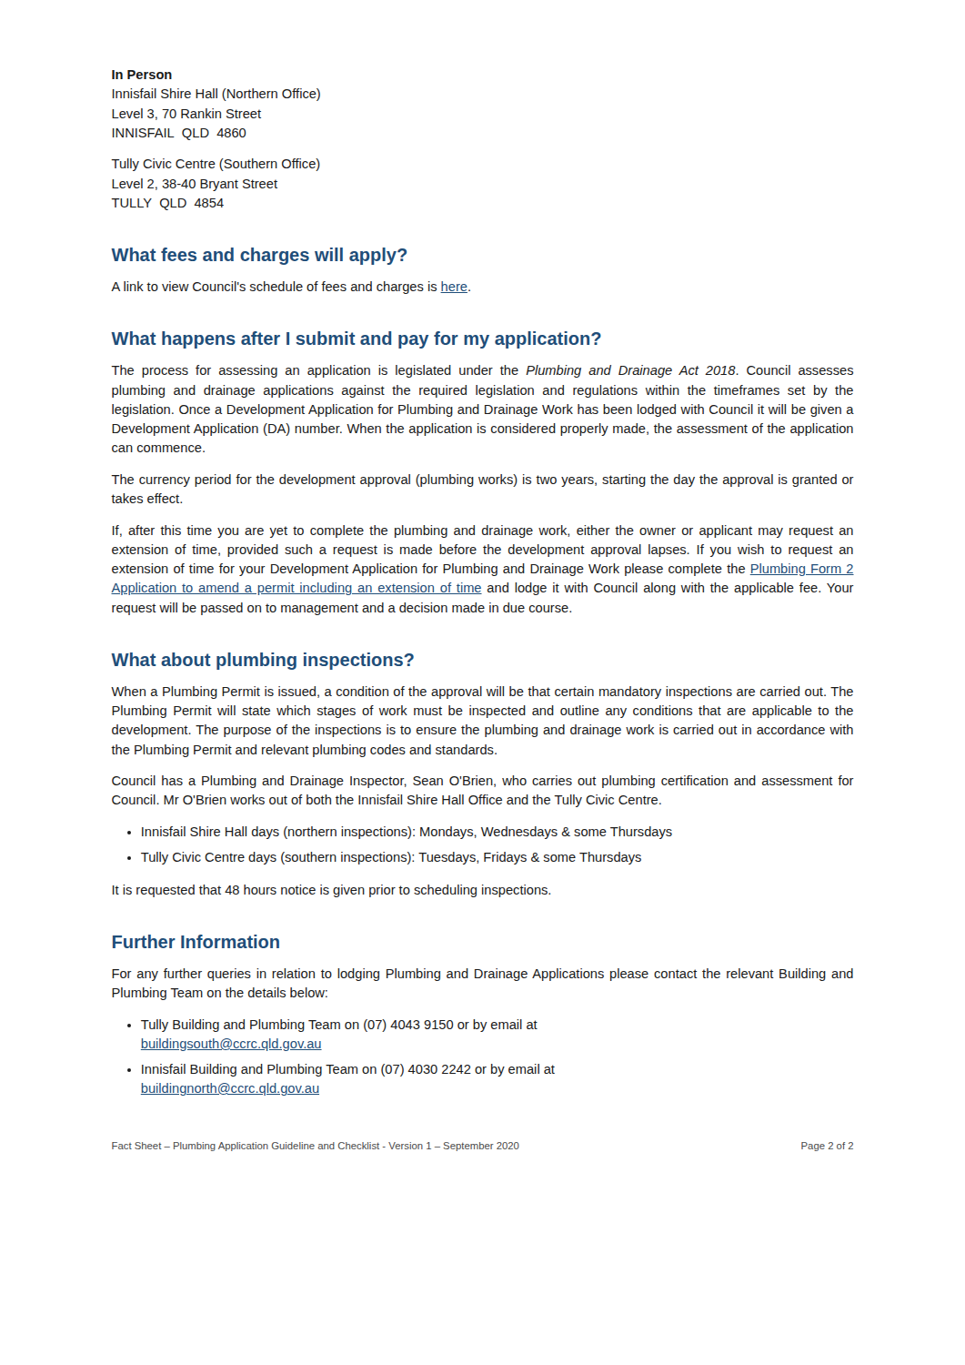In Person
Innisfail Shire Hall (Northern Office)
Level 3, 70 Rankin Street
INNISFAIL QLD 4860
Tully Civic Centre (Southern Office)
Level 2, 38-40 Bryant Street
TULLY QLD 4854
What fees and charges will apply?
A link to view Council's schedule of fees and charges is here.
What happens after I submit and pay for my application?
The process for assessing an application is legislated under the Plumbing and Drainage Act 2018. Council assesses plumbing and drainage applications against the required legislation and regulations within the timeframes set by the legislation. Once a Development Application for Plumbing and Drainage Work has been lodged with Council it will be given a Development Application (DA) number. When the application is considered properly made, the assessment of the application can commence.
The currency period for the development approval (plumbing works) is two years, starting the day the approval is granted or takes effect.
If, after this time you are yet to complete the plumbing and drainage work, either the owner or applicant may request an extension of time, provided such a request is made before the development approval lapses. If you wish to request an extension of time for your Development Application for Plumbing and Drainage Work please complete the Plumbing Form 2 Application to amend a permit including an extension of time and lodge it with Council along with the applicable fee. Your request will be passed on to management and a decision made in due course.
What about plumbing inspections?
When a Plumbing Permit is issued, a condition of the approval will be that certain mandatory inspections are carried out. The Plumbing Permit will state which stages of work must be inspected and outline any conditions that are applicable to the development. The purpose of the inspections is to ensure the plumbing and drainage work is carried out in accordance with the Plumbing Permit and relevant plumbing codes and standards.
Council has a Plumbing and Drainage Inspector, Sean O'Brien, who carries out plumbing certification and assessment for Council. Mr O'Brien works out of both the Innisfail Shire Hall Office and the Tully Civic Centre.
Innisfail Shire Hall days (northern inspections): Mondays, Wednesdays & some Thursdays
Tully Civic Centre days (southern inspections): Tuesdays, Fridays & some Thursdays
It is requested that 48 hours notice is given prior to scheduling inspections.
Further Information
For any further queries in relation to lodging Plumbing and Drainage Applications please contact the relevant Building and Plumbing Team on the details below:
Tully Building and Plumbing Team on (07) 4043 9150 or by email at
buildingsouth@ccrc.qld.gov.au
Innisfail Building and Plumbing Team on (07) 4030 2242 or by email at
buildingnorth@ccrc.qld.gov.au
Fact Sheet – Plumbing Application Guideline and Checklist - Version 1 – September 2020 Page 2 of 2